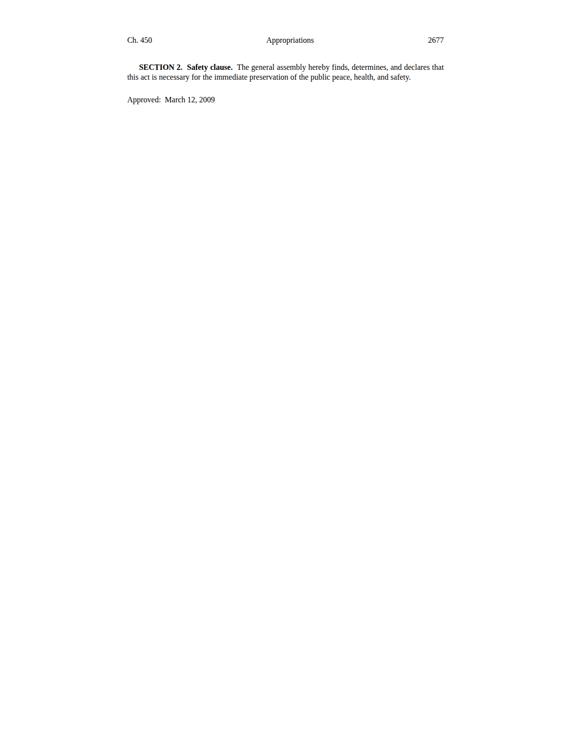Ch. 450 Appropriations 2677
SECTION 2. Safety clause. The general assembly hereby finds, determines, and declares that this act is necessary for the immediate preservation of the public peace, health, and safety.
Approved: March 12, 2009